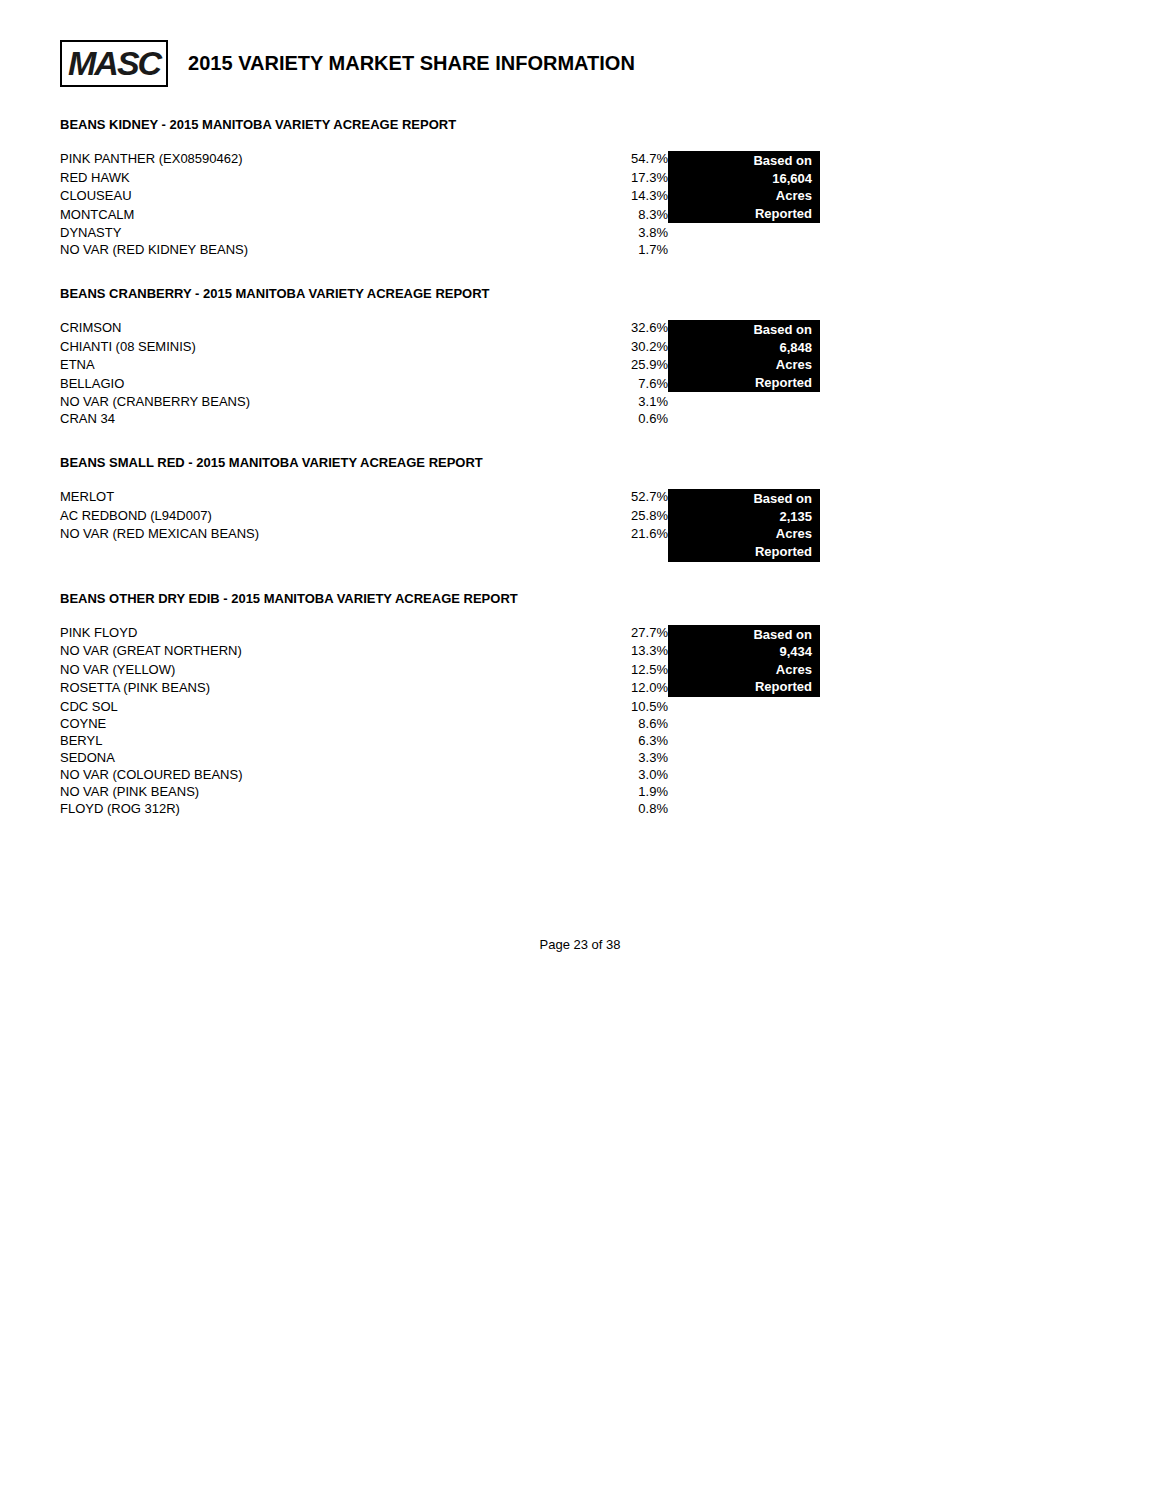MASC
2015 VARIETY MARKET SHARE INFORMATION
BEANS KIDNEY - 2015 MANITOBA VARIETY ACREAGE REPORT
| PINK PANTHER (EX08590462) | 54.7% | Based on 16,604 Acres Reported |
| RED HAWK | 17.3% |
| CLOUSEAU | 14.3% |
| MONTCALM | 8.3% |
| DYNASTY | 3.8% | |
| NO VAR (RED KIDNEY BEANS) | 1.7% | |
BEANS CRANBERRY - 2015 MANITOBA VARIETY ACREAGE REPORT
| CRIMSON | 32.6% | Based on 6,848 Acres Reported |
| CHIANTI (08 SEMINIS) | 30.2% |
| ETNA | 25.9% |
| BELLAGIO | 7.6% |
| NO VAR (CRANBERRY BEANS) | 3.1% | |
| CRAN 34 | 0.6% | |
BEANS SMALL RED - 2015 MANITOBA VARIETY ACREAGE REPORT
| MERLOT | 52.7% | Based on 2,135 Acres Reported |
| AC REDBOND (L94D007) | 25.8% |
| NO VAR (RED MEXICAN BEANS) | 21.6% |
BEANS OTHER DRY EDIB - 2015 MANITOBA VARIETY ACREAGE REPORT
| PINK FLOYD | 27.7% | Based on 9,434 Acres Reported |
| NO VAR (GREAT NORTHERN) | 13.3% |
| NO VAR (YELLOW) | 12.5% |
| ROSETTA (PINK BEANS) | 12.0% |
| CDC SOL | 10.5% | |
| COYNE | 8.6% | |
| BERYL | 6.3% | |
| SEDONA | 3.3% | |
| NO VAR (COLOURED BEANS) | 3.0% | |
| NO VAR (PINK BEANS) | 1.9% | |
| FLOYD (ROG 312R) | 0.8% | |
Page 23 of 38